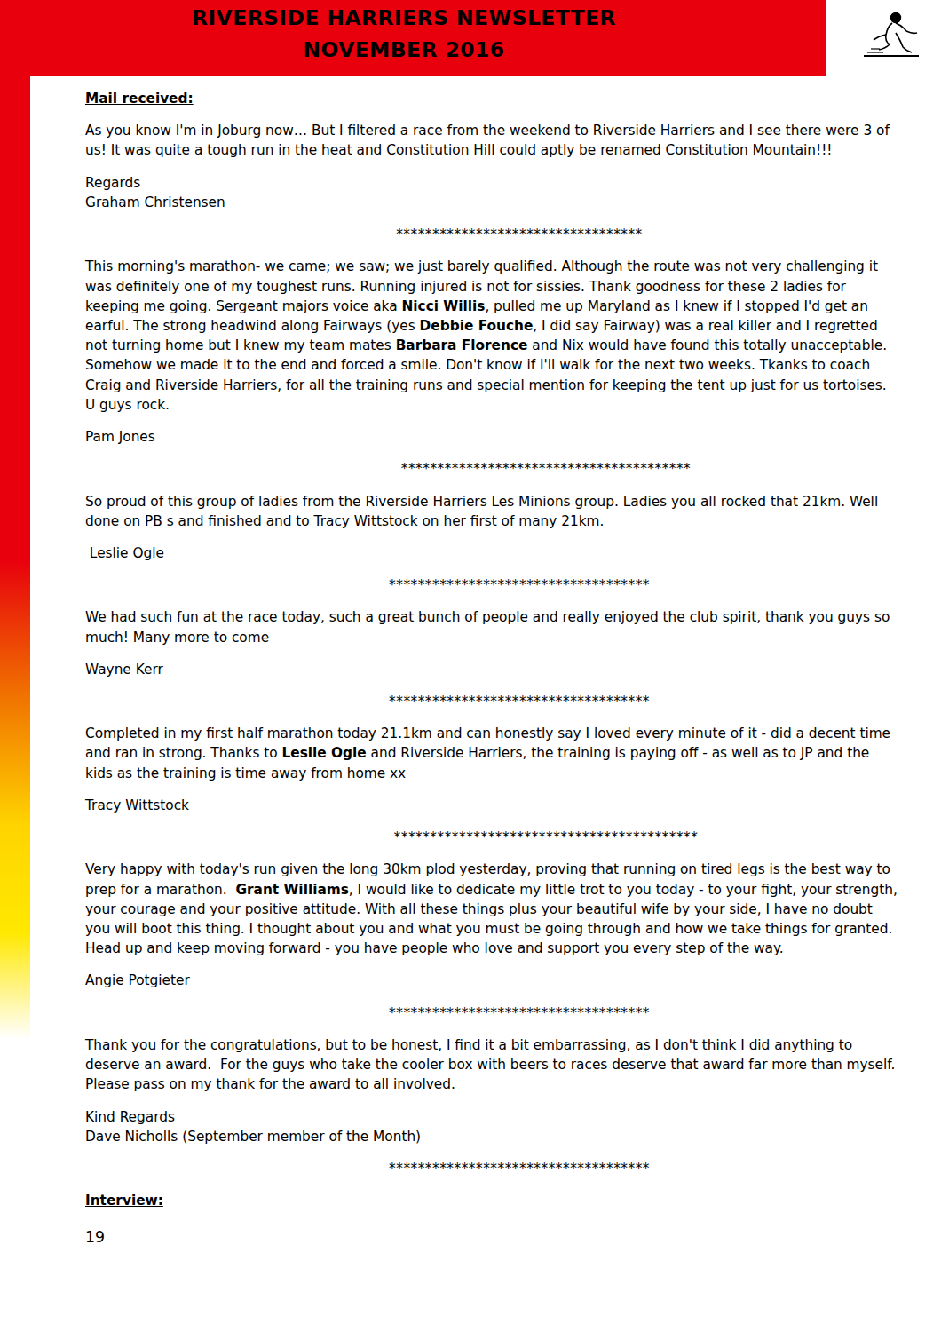RIVERSIDE HARRIERS NEWSLETTER
NOVEMBER 2016
Mail received:
As you know I'm in Joburg now… But I filtered a race from the weekend to Riverside Harriers and I see there were 3 of us! It was quite a tough run in the heat and Constitution Hill could aptly be renamed Constitution Mountain!!!
Regards
Graham Christensen
**********************************
This morning's marathon- we came; we saw; we just barely qualified. Although the route was not very challenging it was definitely one of my toughest runs. Running injured is not for sissies. Thank goodness for these 2 ladies for keeping me going. Sergeant majors voice aka Nicci Willis, pulled me up Maryland as I knew if I stopped I'd get an earful. The strong headwind along Fairways (yes Debbie Fouche, I did say Fairway) was a real killer and I regretted not turning home but I knew my team mates Barbara Florence and Nix would have found this totally unacceptable. Somehow we made it to the end and forced a smile. Don't know if I'll walk for the next two weeks. Tkanks to coach Craig and Riverside Harriers, for all the training runs and special mention for keeping the tent up just for us tortoises. U guys rock.
Pam Jones
****************************************
So proud of this group of ladies from the Riverside Harriers Les Minions group. Ladies you all rocked that 21km. Well done on PB s and finished and to Tracy Wittstock on her first of many 21km.
Leslie Ogle
************************************
We had such fun at the race today, such a great bunch of people and really enjoyed the club spirit, thank you guys so much! Many more to come
Wayne Kerr
************************************
Completed in my first half marathon today 21.1km and can honestly say I loved every minute of it - did a decent time and ran in strong. Thanks to Leslie Ogle and Riverside Harriers, the training is paying off - as well as to JP and the kids as the training is time away from home xx
Tracy Wittstock
******************************************
Very happy with today's run given the long 30km plod yesterday, proving that running on tired legs is the best way to prep for a marathon. Grant Williams, I would like to dedicate my little trot to you today - to your fight, your strength, your courage and your positive attitude. With all these things plus your beautiful wife by your side, I have no doubt you will boot this thing. I thought about you and what you must be going through and how we take things for granted. Head up and keep moving forward - you have people who love and support you every step of the way.
Angie Potgieter
************************************
Thank you for the congratulations, but to be honest, I find it a bit embarrassing, as I don't think I did anything to deserve an award. For the guys who take the cooler box with beers to races deserve that award far more than myself. Please pass on my thank for the award to all involved.
Kind Regards
Dave Nicholls (September member of the Month)
************************************
Interview:
19